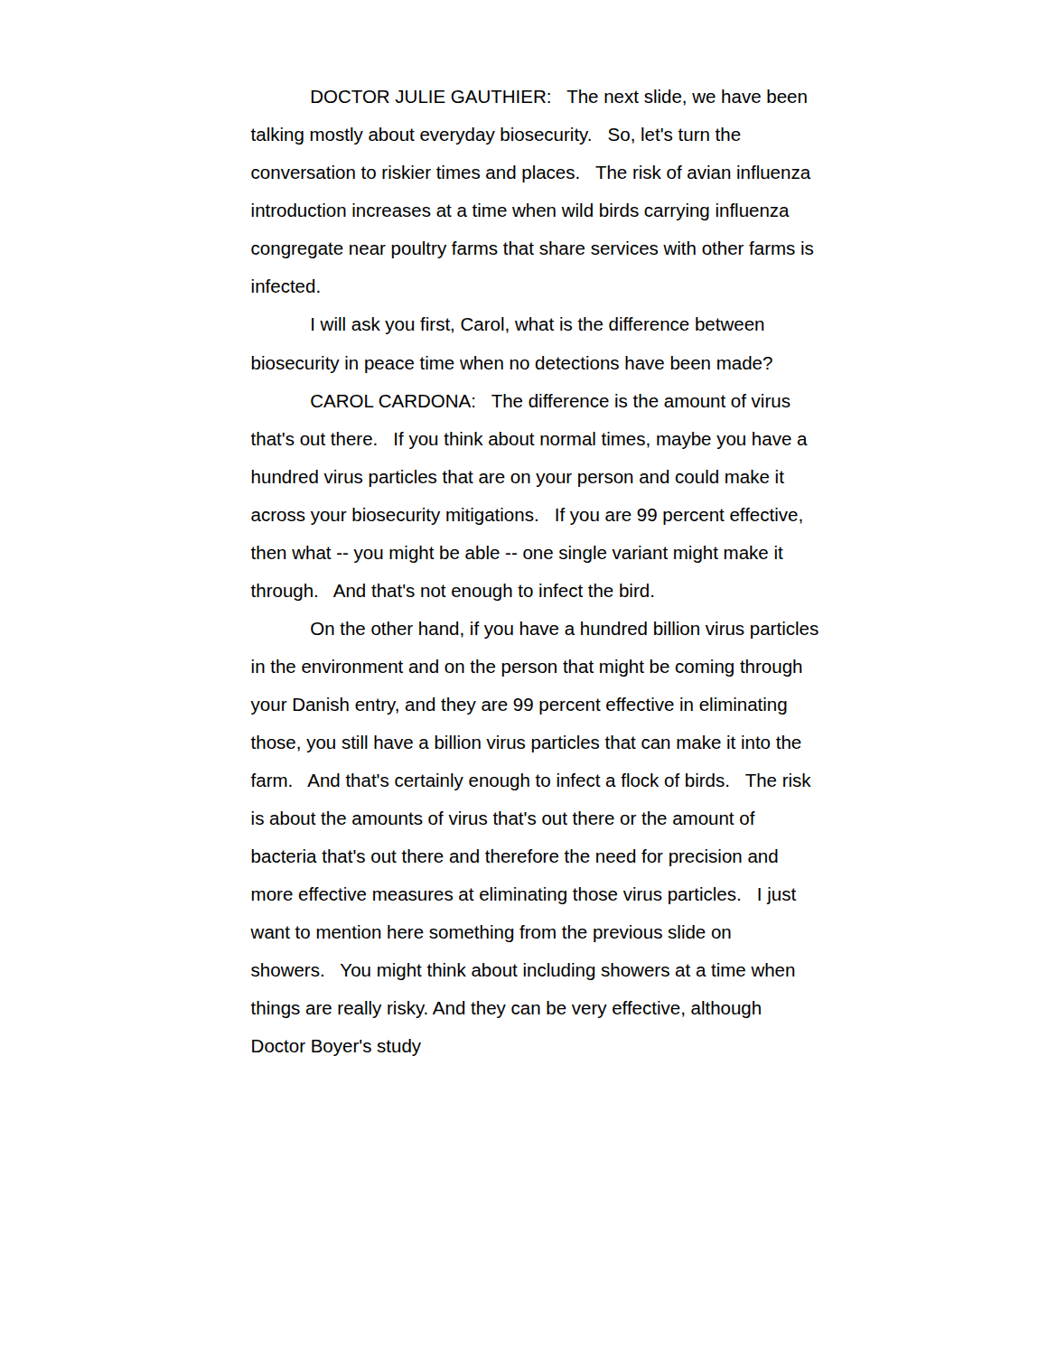DOCTOR JULIE GAUTHIER: The next slide, we have been talking mostly about everyday biosecurity. So, let's turn the conversation to riskier times and places. The risk of avian influenza introduction increases at a time when wild birds carrying influenza congregate near poultry farms that share services with other farms is infected.
I will ask you first, Carol, what is the difference between biosecurity in peace time when no detections have been made?
CAROL CARDONA: The difference is the amount of virus that's out there. If you think about normal times, maybe you have a hundred virus particles that are on your person and could make it across your biosecurity mitigations. If you are 99 percent effective, then what -- you might be able -- one single variant might make it through. And that's not enough to infect the bird.
On the other hand, if you have a hundred billion virus particles in the environment and on the person that might be coming through your Danish entry, and they are 99 percent effective in eliminating those, you still have a billion virus particles that can make it into the farm. And that's certainly enough to infect a flock of birds. The risk is about the amounts of virus that's out there or the amount of bacteria that's out there and therefore the need for precision and more effective measures at eliminating those virus particles. I just want to mention here something from the previous slide on showers. You might think about including showers at a time when things are really risky. And they can be very effective, although Doctor Boyer's study